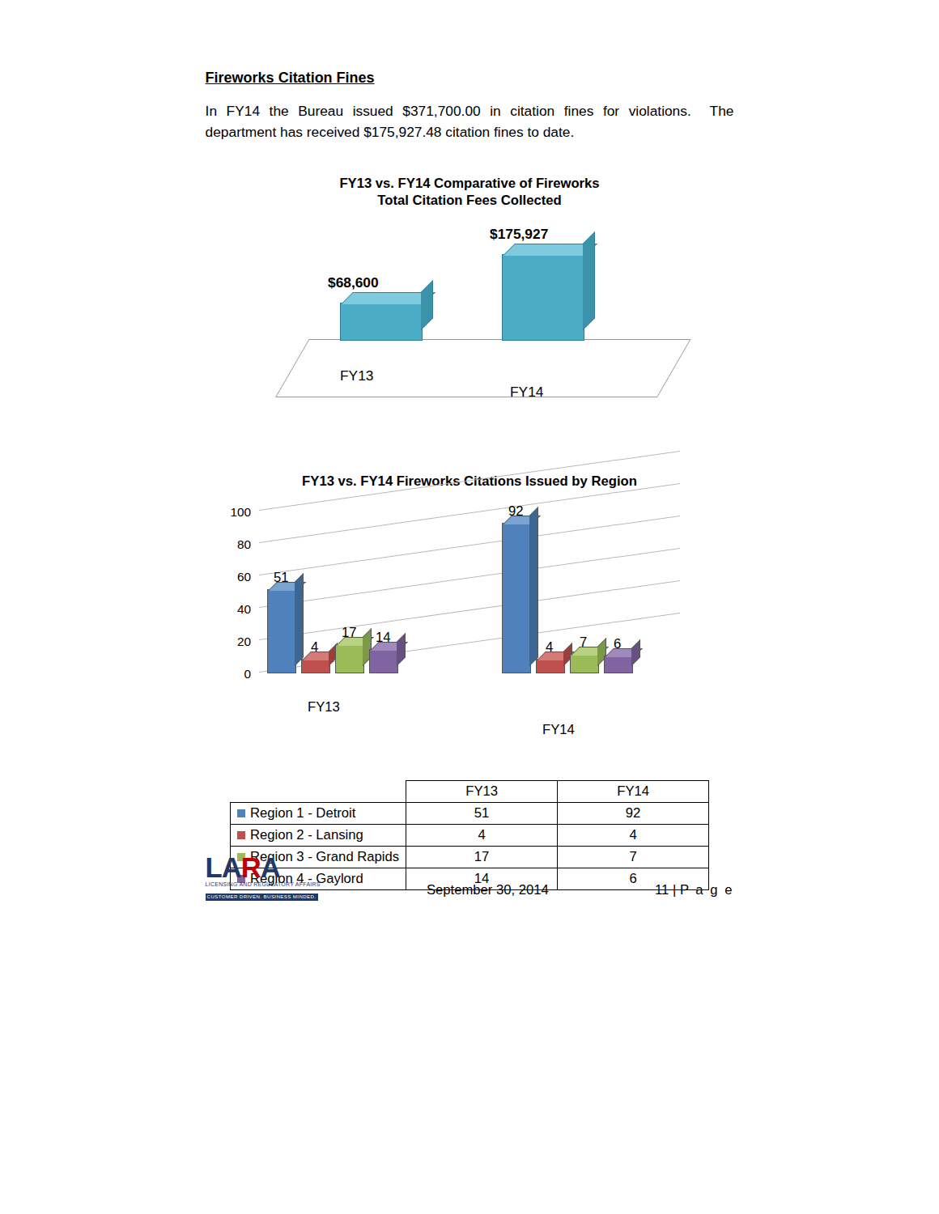Fireworks Citation Fines
In FY14 the Bureau issued $371,700.00 in citation fines for violations. The department has received $175,927.48 citation fines to date.
FY13 vs. FY14 Comparative of Fireworks
Total Citation Fees Collected
$68,600
FY13
$175,927
FY14
FY13 vs. FY14 Fireworks Citations Issued by Region
100
80
60
40
20
0
51
4
17
14
FY13
92
4
7
6
FY14
| | FY13 | FY14 |
| Region 1 - Detroit | 51 | 92 |
| Region 2 - Lansing | 4 | 4 |
| Region 3 - Grand Rapids | 17 | 7 |
| Region 4 - Gaylord | 14 | 6 |
LARA
LICENSING AND REGULATORY AFFAIRS
CUSTOMER DRIVEN. BUSINESS MINDED.
September 30, 2014
11 | P a g e